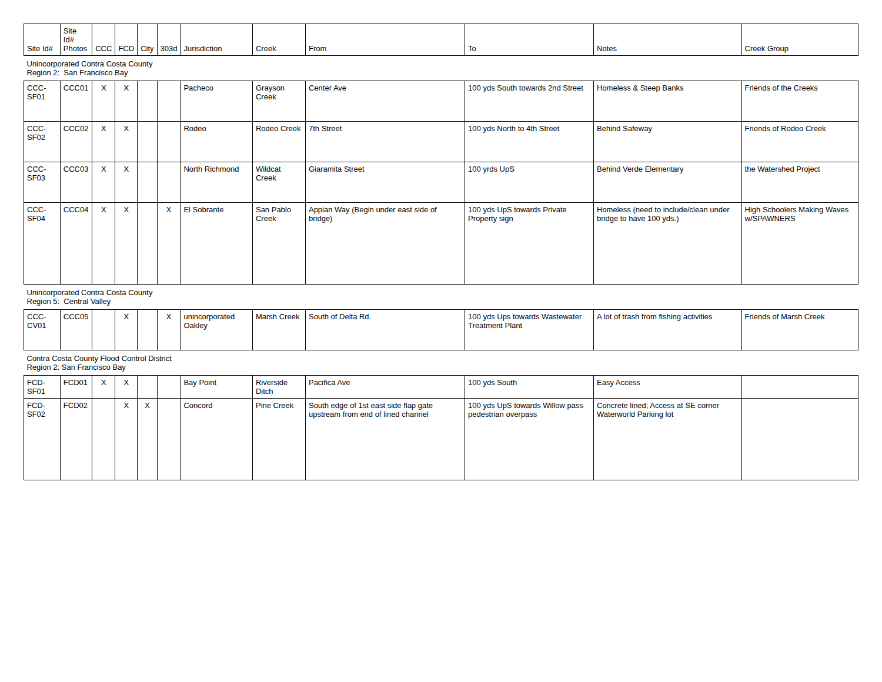| Site Id# | Site Id# Photos | CCC | FCD | City | 303d | Jurisdiction | Creek | From | To | Notes | Creek Group |
| --- | --- | --- | --- | --- | --- | --- | --- | --- | --- | --- | --- |
| Unincorporated Contra Costa County |
| Region 2: San Francisco Bay |
| CCC-SF01 | CCC01 | X | X | | | Pacheco | Grayson Creek | Center Ave | 100 yds South towards 2nd Street | Homeless & Steep Banks | Friends of the Creeks |
| CCC-SF02 | CCC02 | X | X | | | Rodeo | Rodeo Creek | 7th Street | 100 yds North to 4th Street | Behind Safeway | Friends of Rodeo Creek |
| CCC-SF03 | CCC03 | X | X | | | North Richmond | Wildcat Creek | Giaramita Street | 100 yrds UpS | Behind Verde Elementary | the Watershed Project |
| CCC-SF04 | CCC04 | X | X | | X | El Sobrante | San Pablo Creek | Appian Way (Begin under east side of bridge) | 100 yds UpS towards Private Property sign | Homeless (need to include/clean under bridge to have 100 yds.) | High Schoolers Making Waves w/SPAWNERS |
| Unincorporated Contra Costa County |
| Region 5: Central Valley |
| CCC-CV01 | CCC05 | | X | | X | unincorporated Oakley | Marsh Creek | South of Delta Rd. | 100 yds Ups towards Wastewater Treatment Plant | A lot of trash from fishing activities | Friends of Marsh Creek |
| Contra Costa County Flood Control District |
| Region 2: San Francisco Bay |
| FCD-SF01 | FCD01 | X | X | | | Bay Point | Riverside Ditch | Pacifica Ave | 100 yds South | Easy Access | |
| FCD-SF02 | FCD02 | | X | X | | Concord | Pine Creek | South edge of 1st east side flap gate upstream from end of lined channel | 100 yds UpS towards Willow pass pedestrian overpass | Concrete lined; Access at SE corner Waterworld Parking lot | |